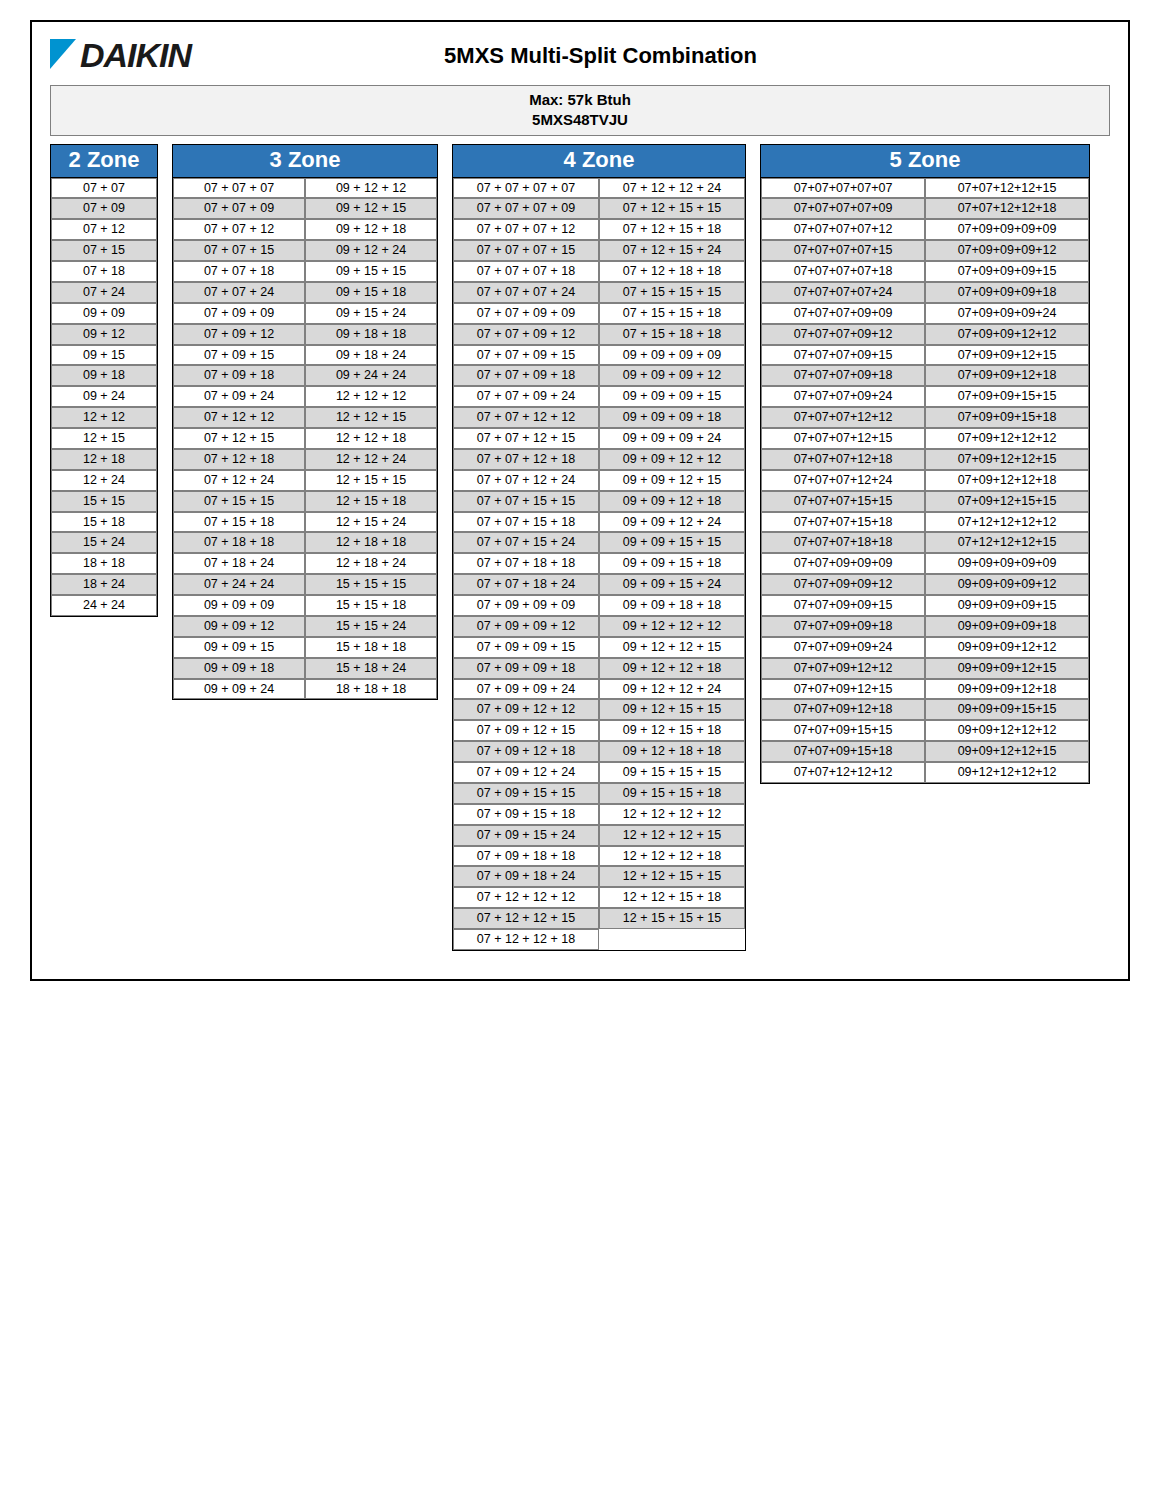DAIKIN
5MXS Multi-Split Combination
Max: 57k Btuh
5MXS48TVJU
2 Zone
07 + 07
07 + 09
07 + 12
07 + 15
07 + 18
07 + 24
09 + 09
09 + 12
09 + 15
09 + 18
09 + 24
12 + 12
12 + 15
12 + 18
12 + 24
15 + 15
15 + 18
15 + 24
18 + 18
18 + 24
24 + 24
3 Zone
07 + 07 + 07
07 + 07 + 09
07 + 07 + 12
07 + 07 + 15
07 + 07 + 18
07 + 07 + 24
07 + 09 + 09
07 + 09 + 12
07 + 09 + 15
07 + 09 + 18
07 + 09 + 24
07 + 12 + 12
07 + 12 + 15
07 + 12 + 18
07 + 12 + 24
07 + 15 + 15
07 + 15 + 18
07 + 18 + 18
07 + 18 + 24
07 + 24 + 24
09 + 09 + 09
09 + 09 + 12
09 + 09 + 15
09 + 09 + 18
09 + 09 + 24
09 + 12 + 12
09 + 12 + 15
09 + 12 + 18
09 + 12 + 24
09 + 15 + 15
09 + 15 + 18
09 + 15 + 24
09 + 18 + 18
09 + 18 + 24
09 + 24 + 24
12 + 12 + 12
12 + 12 + 15
12 + 12 + 18
12 + 12 + 24
12 + 15 + 15
12 + 15 + 18
12 + 15 + 24
12 + 18 + 18
12 + 18 + 24
15 + 15 + 15
15 + 15 + 18
15 + 15 + 24
15 + 18 + 18
15 + 18 + 24
18 + 18 + 18
4 Zone
07 + 07 + 07 + 07
07 + 07 + 07 + 09
07 + 07 + 07 + 12
07 + 07 + 07 + 15
07 + 07 + 07 + 18
07 + 07 + 07 + 24
07 + 07 + 09 + 09
07 + 07 + 09 + 12
07 + 07 + 09 + 15
07 + 07 + 09 + 18
07 + 07 + 09 + 24
07 + 07 + 12 + 12
07 + 07 + 12 + 15
07 + 07 + 12 + 18
07 + 07 + 12 + 24
07 + 07 + 15 + 15
07 + 07 + 15 + 18
07 + 07 + 15 + 24
07 + 07 + 18 + 18
07 + 07 + 18 + 24
07 + 09 + 09 + 09
07 + 09 + 09 + 12
07 + 09 + 09 + 15
07 + 09 + 09 + 18
07 + 09 + 09 + 24
07 + 09 + 12 + 12
07 + 09 + 12 + 15
07 + 09 + 12 + 18
07 + 09 + 12 + 24
07 + 09 + 15 + 15
07 + 09 + 15 + 18
07 + 09 + 15 + 24
07 + 09 + 18 + 18
07 + 09 + 18 + 24
07 + 12 + 12 + 12
07 + 12 + 12 + 15
07 + 12 + 12 + 18
07 + 12 + 12 + 24
07 + 12 + 15 + 15
07 + 12 + 15 + 18
07 + 12 + 15 + 24
07 + 12 + 18 + 18
07 + 15 + 15 + 15
07 + 15 + 15 + 18
07 + 15 + 18 + 18
09 + 09 + 09 + 09
09 + 09 + 09 + 12
09 + 09 + 09 + 15
09 + 09 + 09 + 18
09 + 09 + 09 + 24
09 + 09 + 12 + 12
09 + 09 + 12 + 15
09 + 09 + 12 + 18
09 + 09 + 12 + 24
09 + 09 + 15 + 15
09 + 09 + 15 + 18
09 + 09 + 15 + 24
09 + 09 + 18 + 18
09 + 12 + 12 + 12
09 + 12 + 12 + 15
09 + 12 + 12 + 18
09 + 12 + 12 + 24
09 + 12 + 15 + 15
09 + 12 + 15 + 18
09 + 12 + 18 + 18
09 + 15 + 15 + 15
09 + 15 + 15 + 18
12 + 12 + 12 + 12
12 + 12 + 12 + 15
12 + 12 + 12 + 18
12 + 12 + 15 + 15
12 + 12 + 15 + 18
12 + 15 + 15 + 15
5 Zone
07+07+07+07+07
07+07+07+07+09
07+07+07+07+12
07+07+07+07+15
07+07+07+07+18
07+07+07+07+24
07+07+07+09+09
07+07+07+09+12
07+07+07+09+15
07+07+07+09+18
07+07+07+09+24
07+07+07+12+12
07+07+07+12+15
07+07+07+12+18
07+07+07+12+24
07+07+07+15+15
07+07+07+15+18
07+07+07+18+18
07+07+09+09+09
07+07+09+09+12
07+07+09+09+15
07+07+09+09+18
07+07+09+09+24
07+07+09+12+12
07+07+09+12+15
07+07+09+12+18
07+07+09+15+15
07+07+09+15+18
07+07+12+12+12
07+07+12+12+15
07+07+12+12+18
07+09+09+09+09
07+09+09+09+12
07+09+09+09+15
07+09+09+09+18
07+09+09+09+24
07+09+09+12+12
07+09+09+12+15
07+09+09+12+18
07+09+09+15+15
07+09+09+15+18
07+09+12+12+12
07+09+12+12+15
07+09+12+12+18
07+09+12+15+15
07+12+12+12+12
07+12+12+12+15
09+09+09+09+09
09+09+09+09+12
09+09+09+09+15
09+09+09+09+18
09+09+09+12+12
09+09+09+12+15
09+09+09+12+18
09+09+09+15+15
09+09+12+12+12
09+09+12+12+15
09+12+12+12+12